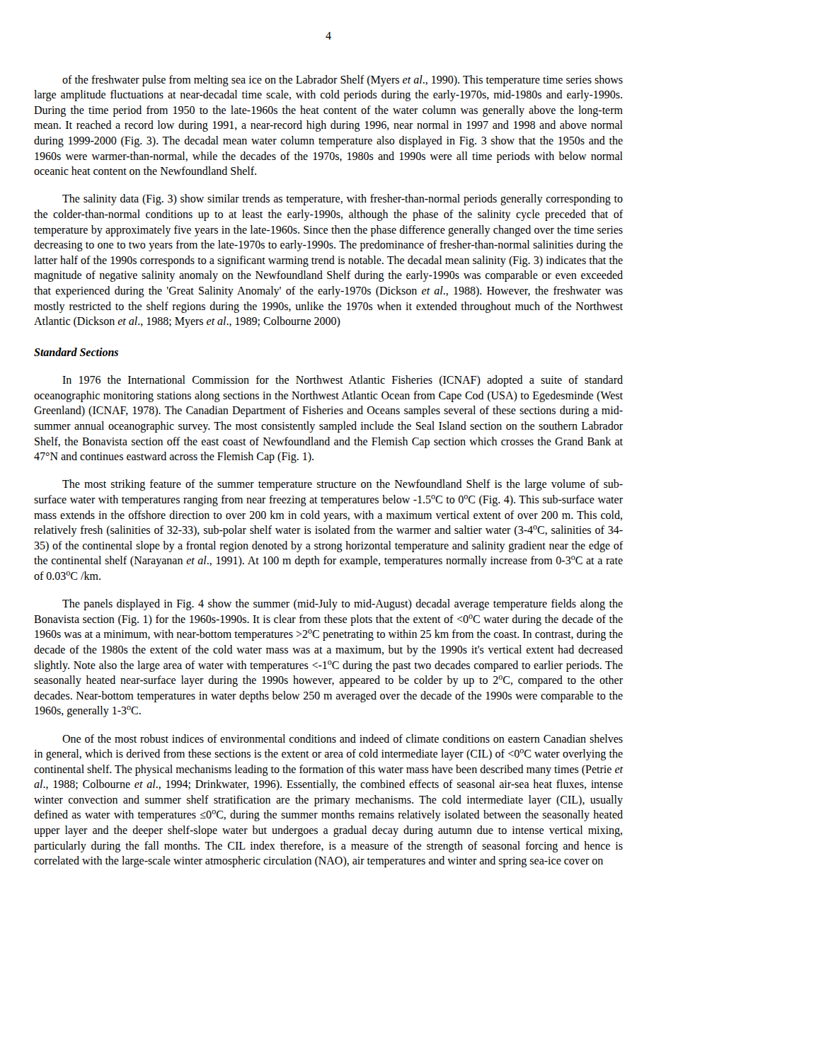4
of the freshwater pulse from melting sea ice on the Labrador Shelf (Myers et al., 1990). This temperature time series shows large amplitude fluctuations at near-decadal time scale, with cold periods during the early-1970s, mid-1980s and early-1990s. During the time period from 1950 to the late-1960s the heat content of the water column was generally above the long-term mean. It reached a record low during 1991, a near-record high during 1996, near normal in 1997 and 1998 and above normal during 1999-2000 (Fig. 3). The decadal mean water column temperature also displayed in Fig. 3 show that the 1950s and the 1960s were warmer-than-normal, while the decades of the 1970s, 1980s and 1990s were all time periods with below normal oceanic heat content on the Newfoundland Shelf.
The salinity data (Fig. 3) show similar trends as temperature, with fresher-than-normal periods generally corresponding to the colder-than-normal conditions up to at least the early-1990s, although the phase of the salinity cycle preceded that of temperature by approximately five years in the late-1960s. Since then the phase difference generally changed over the time series decreasing to one to two years from the late-1970s to early-1990s. The predominance of fresher-than-normal salinities during the latter half of the 1990s corresponds to a significant warming trend is notable. The decadal mean salinity (Fig. 3) indicates that the magnitude of negative salinity anomaly on the Newfoundland Shelf during the early-1990s was comparable or even exceeded that experienced during the 'Great Salinity Anomaly' of the early-1970s (Dickson et al., 1988). However, the freshwater was mostly restricted to the shelf regions during the 1990s, unlike the 1970s when it extended throughout much of the Northwest Atlantic (Dickson et al., 1988; Myers et al., 1989; Colbourne 2000)
Standard Sections
In 1976 the International Commission for the Northwest Atlantic Fisheries (ICNAF) adopted a suite of standard oceanographic monitoring stations along sections in the Northwest Atlantic Ocean from Cape Cod (USA) to Egedesminde (West Greenland) (ICNAF, 1978). The Canadian Department of Fisheries and Oceans samples several of these sections during a mid-summer annual oceanographic survey. The most consistently sampled include the Seal Island section on the southern Labrador Shelf, the Bonavista section off the east coast of Newfoundland and the Flemish Cap section which crosses the Grand Bank at 47°N and continues eastward across the Flemish Cap (Fig. 1).
The most striking feature of the summer temperature structure on the Newfoundland Shelf is the large volume of sub-surface water with temperatures ranging from near freezing at temperatures below -1.5oC to 0oC (Fig. 4). This sub-surface water mass extends in the offshore direction to over 200 km in cold years, with a maximum vertical extent of over 200 m. This cold, relatively fresh (salinities of 32-33), sub-polar shelf water is isolated from the warmer and saltier water (3-4oC, salinities of 34-35) of the continental slope by a frontal region denoted by a strong horizontal temperature and salinity gradient near the edge of the continental shelf (Narayanan et al., 1991). At 100 m depth for example, temperatures normally increase from 0-3oC at a rate of 0.03oC /km.
The panels displayed in Fig. 4 show the summer (mid-July to mid-August) decadal average temperature fields along the Bonavista section (Fig. 1) for the 1960s-1990s. It is clear from these plots that the extent of <0oC water during the decade of the 1960s was at a minimum, with near-bottom temperatures >2oC penetrating to within 25 km from the coast. In contrast, during the decade of the 1980s the extent of the cold water mass was at a maximum, but by the 1990s it's vertical extent had decreased slightly. Note also the large area of water with temperatures <-1oC during the past two decades compared to earlier periods. The seasonally heated near-surface layer during the 1990s however, appeared to be colder by up to 2oC, compared to the other decades. Near-bottom temperatures in water depths below 250 m averaged over the decade of the 1990s were comparable to the 1960s, generally 1-3oC.
One of the most robust indices of environmental conditions and indeed of climate conditions on eastern Canadian shelves in general, which is derived from these sections is the extent or area of cold intermediate layer (CIL) of <0oC water overlying the continental shelf. The physical mechanisms leading to the formation of this water mass have been described many times (Petrie et al., 1988; Colbourne et al., 1994; Drinkwater, 1996). Essentially, the combined effects of seasonal air-sea heat fluxes, intense winter convection and summer shelf stratification are the primary mechanisms. The cold intermediate layer (CIL), usually defined as water with temperatures ≤0oC, during the summer months remains relatively isolated between the seasonally heated upper layer and the deeper shelf-slope water but undergoes a gradual decay during autumn due to intense vertical mixing, particularly during the fall months. The CIL index therefore, is a measure of the strength of seasonal forcing and hence is correlated with the large-scale winter atmospheric circulation (NAO), air temperatures and winter and spring sea-ice cover on